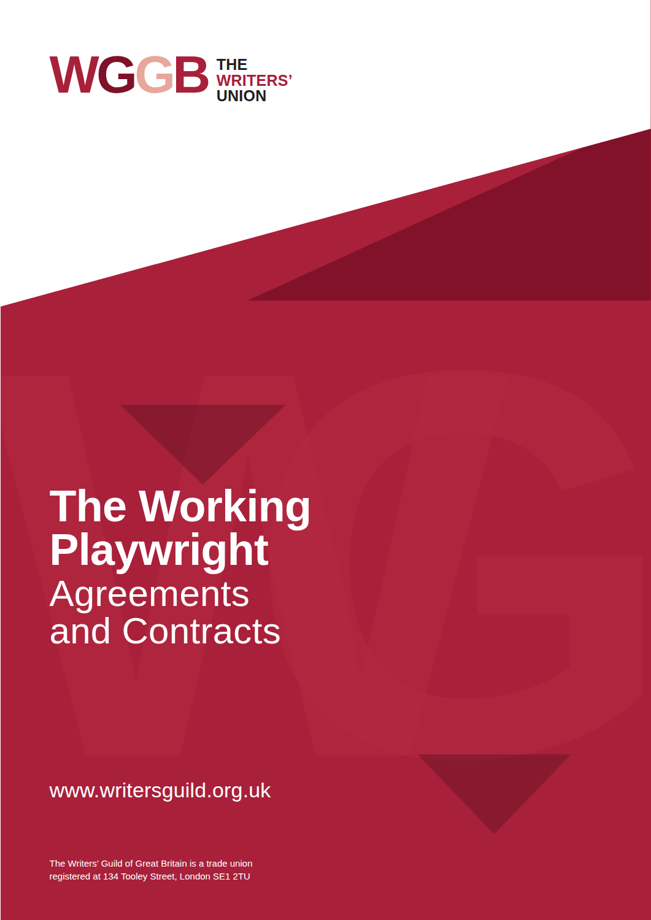W G
WGGB
The Writers’ Union
The Working
Playwright
Agreements
and Contracts
www.writersguild.org.uk
The Writers’ Guild of Great Britain is a trade union
registered at 134 Tooley Street, London SE1 2TU